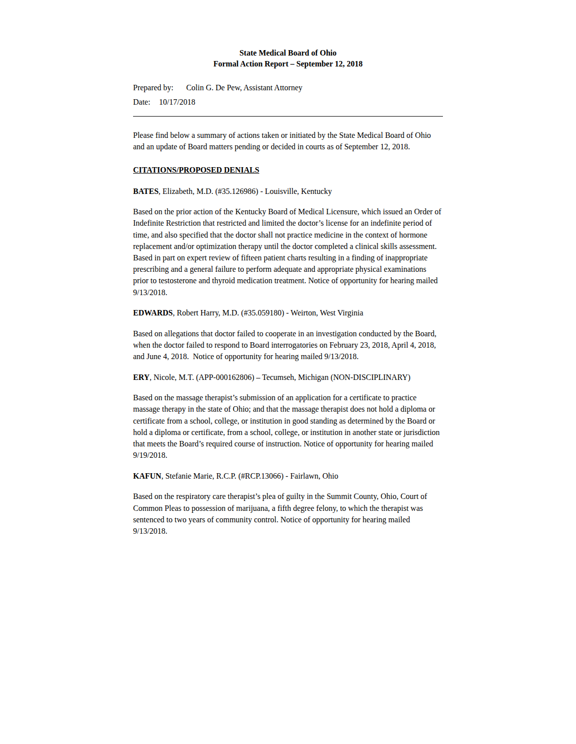State Medical Board of Ohio
Formal Action Report – September 12, 2018
Prepared by: Colin G. De Pew, Assistant Attorney
Date: 10/17/2018
Please find below a summary of actions taken or initiated by the State Medical Board of Ohio and an update of Board matters pending or decided in courts as of September 12, 2018.
CITATIONS/PROPOSED DENIALS
BATES, Elizabeth, M.D. (#35.126986) - Louisville, Kentucky
Based on the prior action of the Kentucky Board of Medical Licensure, which issued an Order of Indefinite Restriction that restricted and limited the doctor’s license for an indefinite period of time, and also specified that the doctor shall not practice medicine in the context of hormone replacement and/or optimization therapy until the doctor completed a clinical skills assessment. Based in part on expert review of fifteen patient charts resulting in a finding of inappropriate prescribing and a general failure to perform adequate and appropriate physical examinations prior to testosterone and thyroid medication treatment. Notice of opportunity for hearing mailed 9/13/2018.
EDWARDS, Robert Harry, M.D. (#35.059180) - Weirton, West Virginia
Based on allegations that doctor failed to cooperate in an investigation conducted by the Board, when the doctor failed to respond to Board interrogatories on February 23, 2018, April 4, 2018, and June 4, 2018. Notice of opportunity for hearing mailed 9/13/2018.
ERY, Nicole, M.T. (APP-000162806) – Tecumseh, Michigan (NON-DISCIPLINARY)
Based on the massage therapist’s submission of an application for a certificate to practice massage therapy in the state of Ohio; and that the massage therapist does not hold a diploma or certificate from a school, college, or institution in good standing as determined by the Board or hold a diploma or certificate, from a school, college, or institution in another state or jurisdiction that meets the Board’s required course of instruction. Notice of opportunity for hearing mailed 9/19/2018.
KAFUN, Stefanie Marie, R.C.P. (#RCP.13066) - Fairlawn, Ohio
Based on the respiratory care therapist’s plea of guilty in the Summit County, Ohio, Court of Common Pleas to possession of marijuana, a fifth degree felony, to which the therapist was sentenced to two years of community control. Notice of opportunity for hearing mailed 9/13/2018.